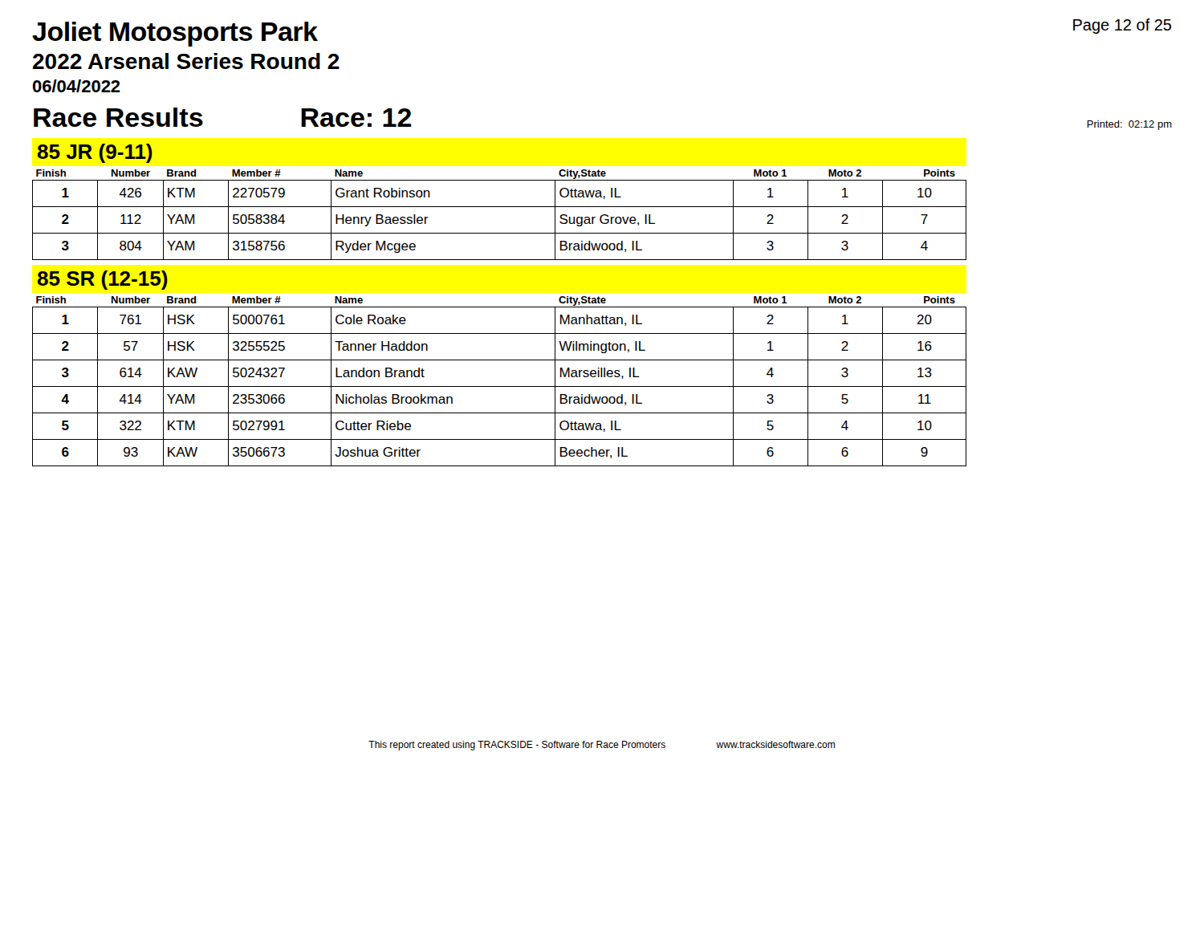Page 12 of 25
Joliet Motosports Park
2022 Arsenal Series Round 2
06/04/2022
Race Results Race: 12 Printed: 02:12 pm
85 JR (9-11)
| Finish | Number | Brand | Member # | Name | City,State | Moto 1 | Moto 2 | Points |
| --- | --- | --- | --- | --- | --- | --- | --- | --- |
| 1 | 426 | KTM | 2270579 | Grant Robinson | Ottawa, IL | 1 | 1 | 10 |
| 2 | 112 | YAM | 5058384 | Henry Baessler | Sugar Grove, IL | 2 | 2 | 7 |
| 3 | 804 | YAM | 3158756 | Ryder Mcgee | Braidwood, IL | 3 | 3 | 4 |
85 SR (12-15)
| Finish | Number | Brand | Member # | Name | City,State | Moto 1 | Moto 2 | Points |
| --- | --- | --- | --- | --- | --- | --- | --- | --- |
| 1 | 761 | HSK | 5000761 | Cole Roake | Manhattan, IL | 2 | 1 | 20 |
| 2 | 57 | HSK | 3255525 | Tanner Haddon | Wilmington, IL | 1 | 2 | 16 |
| 3 | 614 | KAW | 5024327 | Landon Brandt | Marseilles, IL | 4 | 3 | 13 |
| 4 | 414 | YAM | 2353066 | Nicholas Brookman | Braidwood, IL | 3 | 5 | 11 |
| 5 | 322 | KTM | 5027991 | Cutter Riebe | Ottawa, IL | 5 | 4 | 10 |
| 6 | 93 | KAW | 3506673 | Joshua Gritter | Beecher, IL | 6 | 6 | 9 |
This report created using TRACKSIDE - Software for Race Promoters www.tracksidesoftware.com